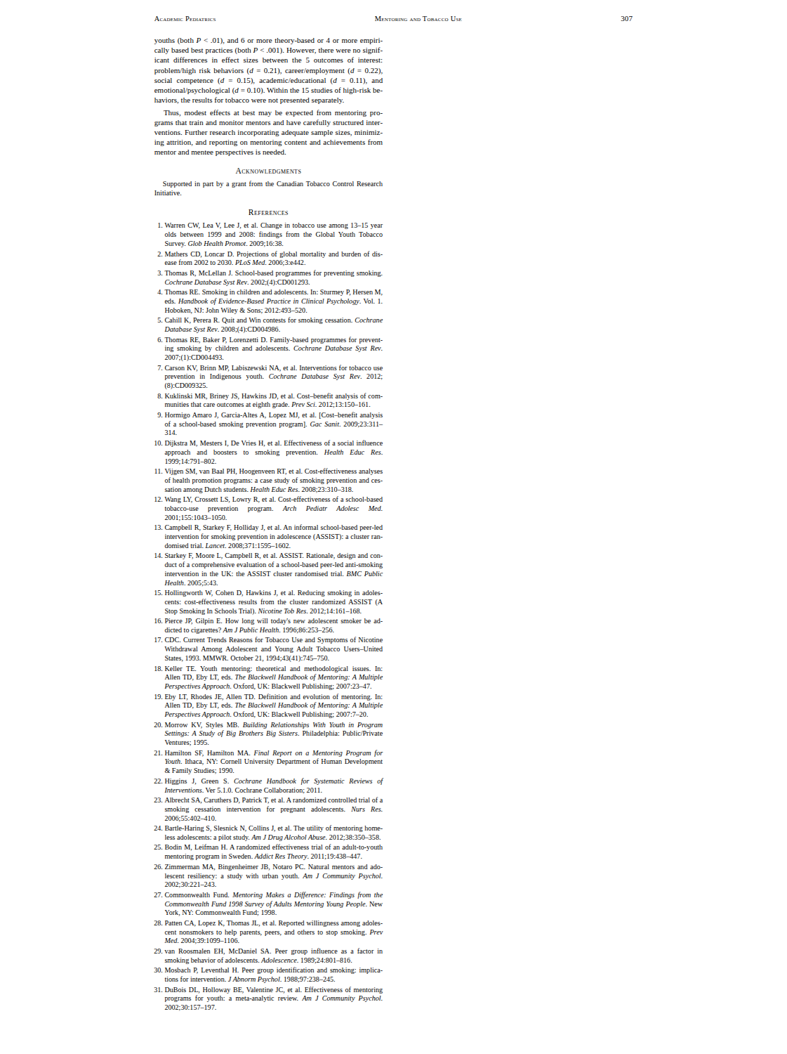Academic Pediatrics
Mentoring and Tobacco Use
307
youths (both P < .01), and 6 or more theory-based or 4 or more empirically based best practices (both P < .001). However, there were no significant differences in effect sizes between the 5 outcomes of interest: problem/high risk behaviors (d = 0.21), career/employment (d = 0.22), social competence (d = 0.15), academic/educational (d = 0.11), and emotional/psychological (d = 0.10). Within the 15 studies of high-risk behaviors, the results for tobacco were not presented separately.
Thus, modest effects at best may be expected from mentoring programs that train and monitor mentors and have carefully structured interventions. Further research incorporating adequate sample sizes, minimizing attrition, and reporting on mentoring content and achievements from mentor and mentee perspectives is needed.
Acknowledgments
Supported in part by a grant from the Canadian Tobacco Control Research Initiative.
References
Warren CW, Lea V, Lee J, et al. Change in tobacco use among 13–15 year olds between 1999 and 2008: findings from the Global Youth Tobacco Survey. Glob Health Promot. 2009;16:38.
Mathers CD, Loncar D. Projections of global mortality and burden of disease from 2002 to 2030. PLoS Med. 2006;3:e442.
Thomas R, McLellan J. School-based programmes for preventing smoking. Cochrane Database Syst Rev. 2002;(4):CD001293.
Thomas RE. Smoking in children and adolescents. In: Sturmey P, Hersen M, eds. Handbook of Evidence-Based Practice in Clinical Psychology. Vol. 1. Hoboken, NJ: John Wiley & Sons; 2012:493–520.
Cahill K, Perera R. Quit and Win contests for smoking cessation. Cochrane Database Syst Rev. 2008;(4):CD004986.
Thomas RE, Baker P, Lorenzetti D. Family-based programmes for preventing smoking by children and adolescents. Cochrane Database Syst Rev. 2007;(1):CD004493.
Carson KV, Brinn MP, Labiszewski NA, et al. Interventions for tobacco use prevention in Indigenous youth. Cochrane Database Syst Rev. 2012;(8):CD009325.
Kuklinski MR, Briney JS, Hawkins JD, et al. Cost–benefit analysis of communities that care outcomes at eighth grade. Prev Sci. 2012;13:150–161.
Hormigo Amaro J, Garcia-Altes A, Lopez MJ, et al. [Cost–benefit analysis of a school-based smoking prevention program]. Gac Sanit. 2009;23:311–314.
Dijkstra M, Mesters I, De Vries H, et al. Effectiveness of a social influence approach and boosters to smoking prevention. Health Educ Res. 1999;14:791–802.
Vijgen SM, van Baal PH, Hoogenveen RT, et al. Cost-effectiveness analyses of health promotion programs: a case study of smoking prevention and cessation among Dutch students. Health Educ Res. 2008;23:310–318.
Wang LY, Crossett LS, Lowry R, et al. Cost-effectiveness of a school-based tobacco-use prevention program. Arch Pediatr Adolesc Med. 2001;155:1043–1050.
Campbell R, Starkey F, Holliday J, et al. An informal school-based peer-led intervention for smoking prevention in adolescence (ASSIST): a cluster randomised trial. Lancet. 2008;371:1595–1602.
Starkey F, Moore L, Campbell R, et al. ASSIST. Rationale, design and conduct of a comprehensive evaluation of a school-based peer-led anti-smoking intervention in the UK: the ASSIST cluster randomised trial. BMC Public Health. 2005;5:43.
Hollingworth W, Cohen D, Hawkins J, et al. Reducing smoking in adolescents: cost-effectiveness results from the cluster randomized ASSIST (A Stop Smoking In Schools Trial). Nicotine Tob Res. 2012;14:161–168.
Pierce JP, Gilpin E. How long will today's new adolescent smoker be addicted to cigarettes? Am J Public Health. 1996;86:253–256.
CDC. Current Trends Reasons for Tobacco Use and Symptoms of Nicotine Withdrawal Among Adolescent and Young Adult Tobacco Users–United States, 1993. MMWR. October 21, 1994;43(41):745–750.
Keller TE. Youth mentoring: theoretical and methodological issues. In: Allen TD, Eby LT, eds. The Blackwell Handbook of Mentoring: A Multiple Perspectives Approach. Oxford, UK: Blackwell Publishing; 2007:23–47.
Eby LT, Rhodes JE, Allen TD. Definition and evolution of mentoring. In: Allen TD, Eby LT, eds. The Blackwell Handbook of Mentoring: A Multiple Perspectives Approach. Oxford, UK: Blackwell Publishing; 2007:7–20.
Morrow KV, Styles MB. Building Relationships With Youth in Program Settings: A Study of Big Brothers Big Sisters. Philadelphia: Public/Private Ventures; 1995.
Hamilton SF, Hamilton MA. Final Report on a Mentoring Program for Youth. Ithaca, NY: Cornell University Department of Human Development & Family Studies; 1990.
Higgins J, Green S. Cochrane Handbook for Systematic Reviews of Interventions. Ver 5.1.0. Cochrane Collaboration; 2011.
Albrecht SA, Caruthers D, Patrick T, et al. A randomized controlled trial of a smoking cessation intervention for pregnant adolescents. Nurs Res. 2006;55:402–410.
Bartle-Haring S, Slesnick N, Collins J, et al. The utility of mentoring homeless adolescents: a pilot study. Am J Drug Alcohol Abuse. 2012;38:350–358.
Bodin M, Leifman H. A randomized effectiveness trial of an adult-to-youth mentoring program in Sweden. Addict Res Theory. 2011;19:438–447.
Zimmerman MA, Bingenheimer JB, Notaro PC. Natural mentors and adolescent resiliency: a study with urban youth. Am J Community Psychol. 2002;30:221–243.
Commonwealth Fund. Mentoring Makes a Difference: Findings from the Commonwealth Fund 1998 Survey of Adults Mentoring Young People. New York, NY: Commonwealth Fund; 1998.
Patten CA, Lopez K, Thomas JL, et al. Reported willingness among adolescent nonsmokers to help parents, peers, and others to stop smoking. Prev Med. 2004;39:1099–1106.
van Roosmalen EH, McDaniel SA. Peer group influence as a factor in smoking behavior of adolescents. Adolescence. 1989;24:801–816.
Mosbach P, Leventhal H. Peer group identification and smoking: implications for intervention. J Abnorm Psychol. 1988;97:238–245.
DuBois DL, Holloway BE, Valentine JC, et al. Effectiveness of mentoring programs for youth: a meta-analytic review. Am J Community Psychol. 2002;30:157–197.